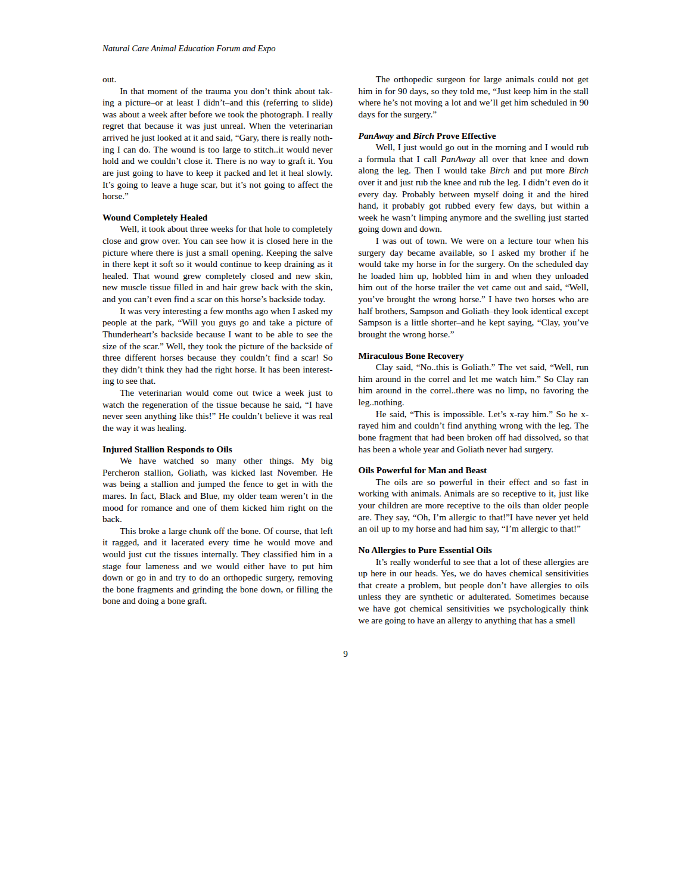Natural Care Animal Education Forum and Expo
out.
In that moment of the trauma you don’t think about taking a picture–or at least I didn’t–and this (referring to slide) was about a week after before we took the photograph. I really regret that because it was just unreal. When the veterinarian arrived he just looked at it and said, “Gary, there is really nothing I can do. The wound is too large to stitch..it would never hold and we couldn’t close it. There is no way to graft it. You are just going to have to keep it packed and let it heal slowly. It’s going to leave a huge scar, but it’s not going to affect the horse.”
Wound Completely Healed
Well, it took about three weeks for that hole to completely close and grow over. You can see how it is closed here in the picture where there is just a small opening. Keeping the salve in there kept it soft so it would continue to keep draining as it healed. That wound grew completely closed and new skin, new muscle tissue filled in and hair grew back with the skin, and you can’t even find a scar on this horse’s backside today.
It was very interesting a few months ago when I asked my people at the park, “Will you guys go and take a picture of Thunderheart’s backside because I want to be able to see the size of the scar.” Well, they took the picture of the backside of three different horses because they couldn’t find a scar! So they didn’t think they had the right horse. It has been interesting to see that.
The veterinarian would come out twice a week just to watch the regeneration of the tissue because he said, “I have never seen anything like this!” He couldn’t believe it was real the way it was healing.
Injured Stallion Responds to Oils
We have watched so many other things. My big Percheron stallion, Goliath, was kicked last November. He was being a stallion and jumped the fence to get in with the mares. In fact, Black and Blue, my older team weren’t in the mood for romance and one of them kicked him right on the back.
This broke a large chunk off the bone. Of course, that left it ragged, and it lacerated every time he would move and would just cut the tissues internally. They classified him in a stage four lameness and we would either have to put him down or go in and try to do an orthopedic surgery, removing the bone fragments and grinding the bone down, or filling the bone and doing a bone graft.
The orthopedic surgeon for large animals could not get him in for 90 days, so they told me, “Just keep him in the stall where he’s not moving a lot and we’ll get him scheduled in 90 days for the surgery.”
PanAway and Birch Prove Effective
Well, I just would go out in the morning and I would rub a formula that I call PanAway all over that knee and down along the leg. Then I would take Birch and put more Birch over it and just rub the knee and rub the leg. I didn’t even do it every day. Probably between myself doing it and the hired hand, it probably got rubbed every few days, but within a week he wasn’t limping anymore and the swelling just started going down and down.
I was out of town. We were on a lecture tour when his surgery day became available, so I asked my brother if he would take my horse in for the surgery. On the scheduled day he loaded him up, hobbled him in and when they unloaded him out of the horse trailer the vet came out and said, “Well, you’ve brought the wrong horse.” I have two horses who are half brothers, Sampson and Goliath–they look identical except Sampson is a little shorter–and he kept saying, “Clay, you’ve brought the wrong horse.”
Miraculous Bone Recovery
Clay said, “No..this is Goliath.” The vet said, “Well, run him around in the correl and let me watch him.” So Clay ran him around in the correl..there was no limp, no favoring the leg..nothing.
He said, “This is impossible. Let’s x-ray him.” So he x-rayed him and couldn’t find anything wrong with the leg. The bone fragment that had been broken off had dissolved, so that has been a whole year and Goliath never had surgery.
Oils Powerful for Man and Beast
The oils are so powerful in their effect and so fast in working with animals. Animals are so receptive to it, just like your children are more receptive to the oils than older people are. They say, “Oh, I’m allergic to that!”I have never yet held an oil up to my horse and had him say, “I’m allergic to that!”
No Allergies to Pure Essential Oils
It’s really wonderful to see that a lot of these allergies are up here in our heads. Yes, we do haves chemical sensitivities that create a problem, but people don’t have allergies to oils unless they are synthetic or adulterated. Sometimes because we have got chemical sensitivities we psychologically think we are going to have an allergy to anything that has a smell
9